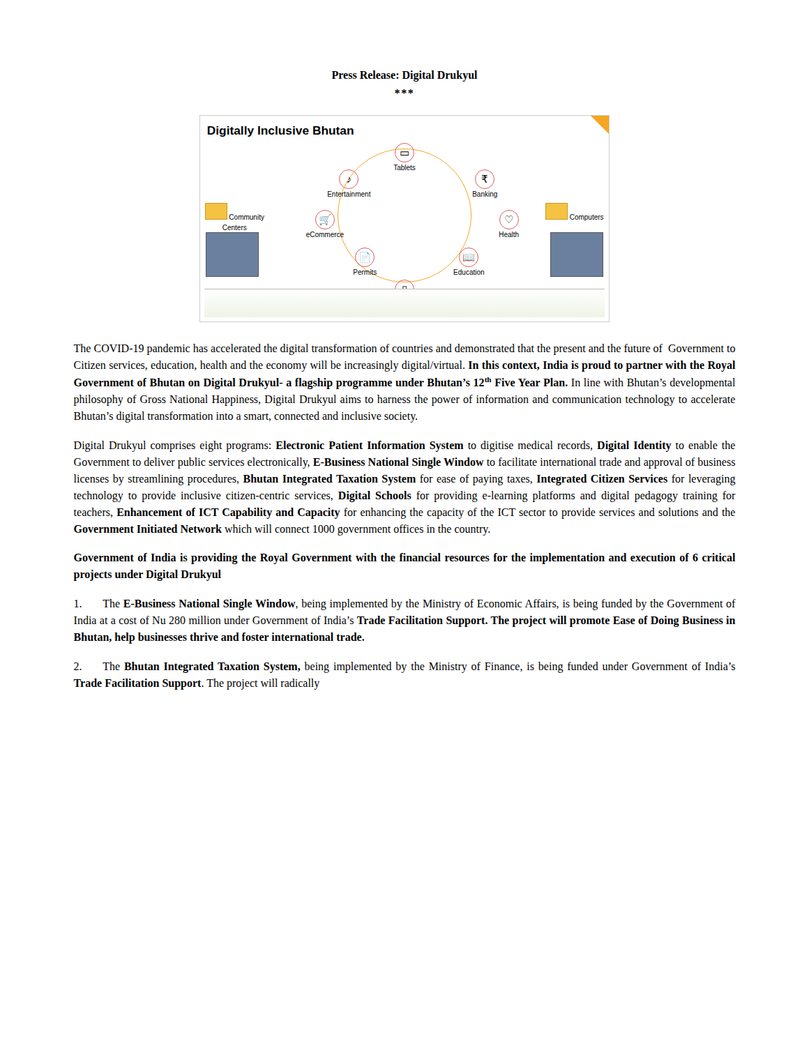Press Release: Digital Drukyul
***
Digitally Inclusive Bhutan
▭ Tablets
₹ Banking
♡ Health
📖 Education
📄 Permits
🛒 eCommerce
♪ Entertainment
▯ Mobile
Community
Centers
Computers
The COVID-19 pandemic has accelerated the digital transformation of countries and demonstrated that the present and the future of Government to Citizen services, education, health and the economy will be increasingly digital/virtual. In this context, India is proud to partner with the Royal Government of Bhutan on Digital Drukyul- a flagship programme under Bhutan’s 12th Five Year Plan. In line with Bhutan’s developmental philosophy of Gross National Happiness, Digital Drukyul aims to harness the power of information and communication technology to accelerate Bhutan’s digital transformation into a smart, connected and inclusive society.
Digital Drukyul comprises eight programs: Electronic Patient Information System to digitise medical records, Digital Identity to enable the Government to deliver public services electronically, E-Business National Single Window to facilitate international trade and approval of business licenses by streamlining procedures, Bhutan Integrated Taxation System for ease of paying taxes, Integrated Citizen Services for leveraging technology to provide inclusive citizen-centric services, Digital Schools for providing e-learning platforms and digital pedagogy training for teachers, Enhancement of ICT Capability and Capacity for enhancing the capacity of the ICT sector to provide services and solutions and the Government Initiated Network which will connect 1000 government offices in the country.
Government of India is providing the Royal Government with the financial resources for the implementation and execution of 6 critical projects under Digital Drukyul
1. The E-Business National Single Window, being implemented by the Ministry of Economic Affairs, is being funded by the Government of India at a cost of Nu 280 million under Government of India’s Trade Facilitation Support. The project will promote Ease of Doing Business in Bhutan, help businesses thrive and foster international trade.
2. The Bhutan Integrated Taxation System, being implemented by the Ministry of Finance, is being funded under Government of India’s Trade Facilitation Support. The project will radically